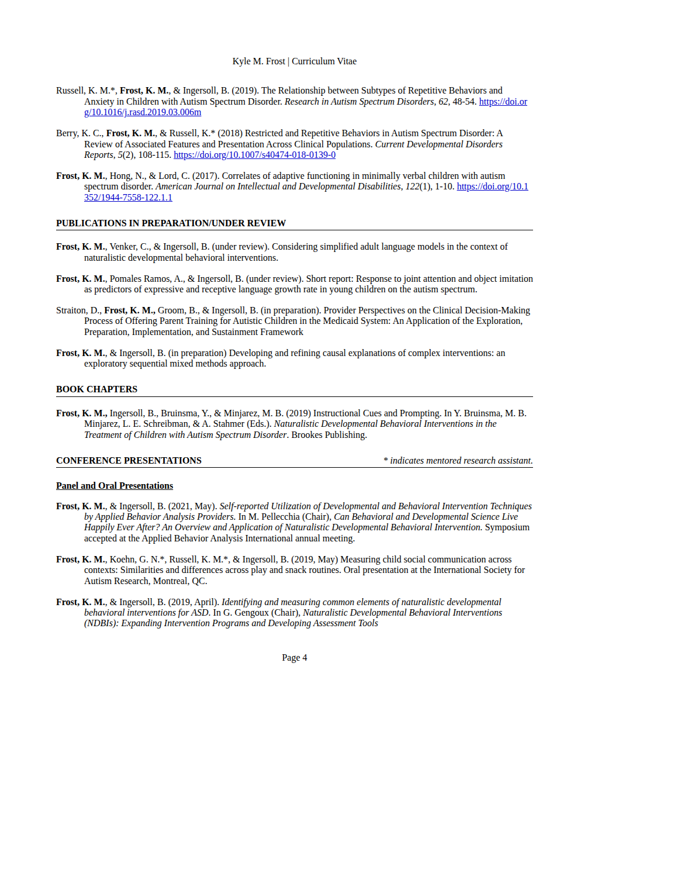Kyle M. Frost | Curriculum Vitae
Russell, K. M.*, Frost, K. M., & Ingersoll, B. (2019). The Relationship between Subtypes of Repetitive Behaviors and Anxiety in Children with Autism Spectrum Disorder. Research in Autism Spectrum Disorders, 62, 48-54. https://doi.org/10.1016/j.rasd.2019.03.006m
Berry, K. C., Frost, K. M., & Russell, K.* (2018) Restricted and Repetitive Behaviors in Autism Spectrum Disorder: A Review of Associated Features and Presentation Across Clinical Populations. Current Developmental Disorders Reports, 5(2), 108-115. https://doi.org/10.1007/s40474-018-0139-0
Frost, K. M., Hong, N., & Lord, C. (2017). Correlates of adaptive functioning in minimally verbal children with autism spectrum disorder. American Journal on Intellectual and Developmental Disabilities, 122(1), 1-10. https://doi.org/10.1352/1944-7558-122.1.1
Publications in Preparation/Under Review
Frost, K. M., Venker, C., & Ingersoll, B. (under review). Considering simplified adult language models in the context of naturalistic developmental behavioral interventions.
Frost, K. M., Pomales Ramos, A., & Ingersoll, B. (under review). Short report: Response to joint attention and object imitation as predictors of expressive and receptive language growth rate in young children on the autism spectrum.
Straiton, D., Frost, K. M., Groom, B., & Ingersoll, B. (in preparation). Provider Perspectives on the Clinical Decision-Making Process of Offering Parent Training for Autistic Children in the Medicaid System: An Application of the Exploration, Preparation, Implementation, and Sustainment Framework
Frost, K. M., & Ingersoll, B. (in preparation) Developing and refining causal explanations of complex interventions: an exploratory sequential mixed methods approach.
Book Chapters
Frost, K. M., Ingersoll, B., Bruinsma, Y., & Minjarez, M. B. (2019) Instructional Cues and Prompting. In Y. Bruinsma, M. B. Minjarez, L. E. Schreibman, & A. Stahmer (Eds.). Naturalistic Developmental Behavioral Interventions in the Treatment of Children with Autism Spectrum Disorder. Brookes Publishing.
Conference Presentations * indicates mentored research assistant.
Panel and Oral Presentations
Frost, K. M., & Ingersoll, B. (2021, May). Self-reported Utilization of Developmental and Behavioral Intervention Techniques by Applied Behavior Analysis Providers. In M. Pellecchia (Chair), Can Behavioral and Developmental Science Live Happily Ever After? An Overview and Application of Naturalistic Developmental Behavioral Intervention. Symposium accepted at the Applied Behavior Analysis International annual meeting.
Frost, K. M., Koehn, G. N.*, Russell, K. M.*, & Ingersoll, B. (2019, May) Measuring child social communication across contexts: Similarities and differences across play and snack routines. Oral presentation at the International Society for Autism Research, Montreal, QC.
Frost, K. M., & Ingersoll, B. (2019, April). Identifying and measuring common elements of naturalistic developmental behavioral interventions for ASD. In G. Gengoux (Chair), Naturalistic Developmental Behavioral Interventions (NDBIs): Expanding Intervention Programs and Developing Assessment Tools
Page 4